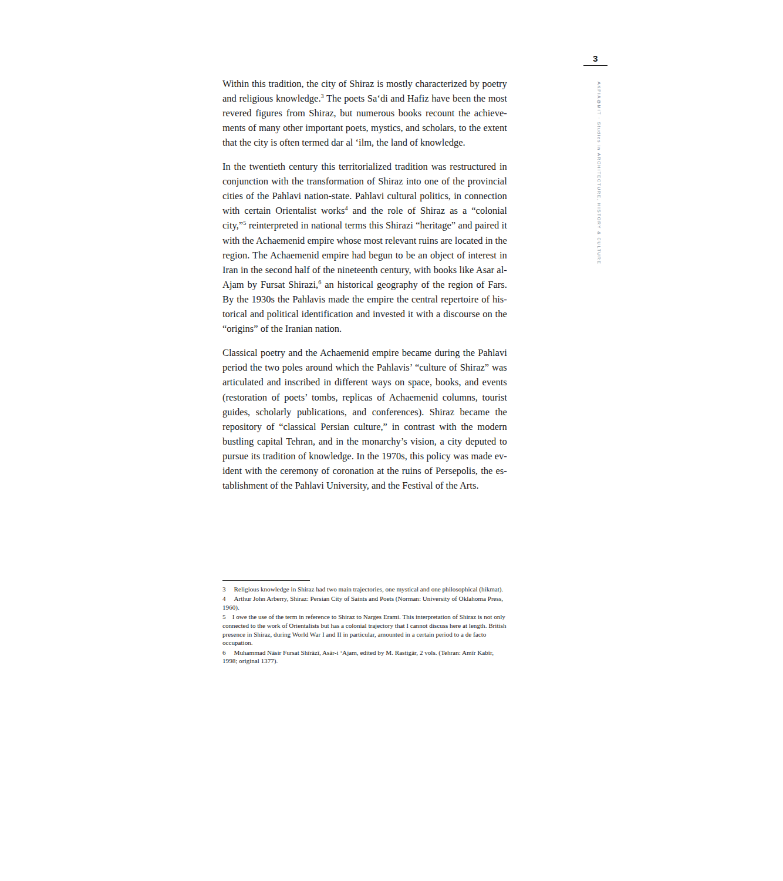3
AKPIA@MIT · Studies in ARCHITECTURE, HISTORY & CULTURE
Within this tradition, the city of Shiraz is mostly characterized by poetry and religious knowledge.3 The poets Sa‘di and Hafiz have been the most revered figures from Shiraz, but numerous books recount the achievements of many other important poets, mystics, and scholars, to the extent that the city is often termed dar al ‘ilm, the land of knowledge.
In the twentieth century this territorialized tradition was restructured in conjunction with the transformation of Shiraz into one of the provincial cities of the Pahlavi nation-state. Pahlavi cultural politics, in connection with certain Orientalist works4 and the role of Shiraz as a “colonial city,”5 reinterpreted in national terms this Shirazi “heritage” and paired it with the Achaemenid empire whose most relevant ruins are located in the region. The Achaemenid empire had begun to be an object of interest in Iran in the second half of the nineteenth century, with books like Asar al-Ajam by Fursat Shirazi,6 an historical geography of the region of Fars. By the 1930s the Pahlavis made the empire the central repertoire of historical and political identification and invested it with a discourse on the “origins” of the Iranian nation.
Classical poetry and the Achaemenid empire became during the Pahlavi period the two poles around which the Pahlavis’ “culture of Shiraz” was articulated and inscribed in different ways on space, books, and events (restoration of poets’ tombs, replicas of Achaemenid columns, tourist guides, scholarly publications, and conferences). Shiraz became the repository of “classical Persian culture,” in contrast with the modern bustling capital Tehran, and in the monarchy’s vision, a city deputed to pursue its tradition of knowledge. In the 1970s, this policy was made evident with the ceremony of coronation at the ruins of Persepolis, the establishment of the Pahlavi University, and the Festival of the Arts.
3 Religious knowledge in Shiraz had two main trajectories, one mystical and one philosophical (hikmat).
4 Arthur John Arberry, Shiraz: Persian City of Saints and Poets (Norman: University of Oklahoma Press, 1960).
5 I owe the use of the term in reference to Shiraz to Narges Erami. This interpretation of Shiraz is not only connected to the work of Orientalists but has a colonial trajectory that I cannot discuss here at length. British presence in Shiraz, during World War I and II in particular, amounted in a certain period to a de facto occupation.
6 Muhammad Nâsir Fursat Shîrâzî, Asâr-i ‘Ajam, edited by M. Rastigâr, 2 vols. (Tehran: Amîr Kabîr, 1998; original 1377).